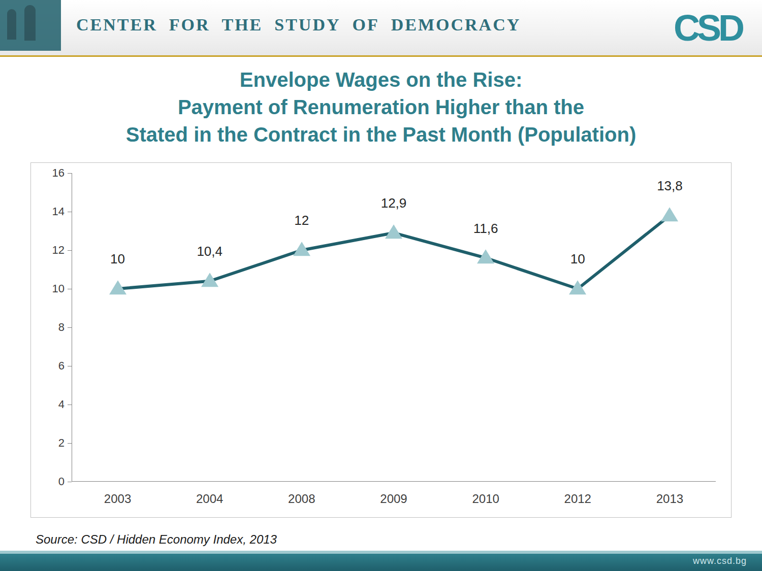CENTER FOR THE STUDY OF DEMOCRACY
CSD
Envelope Wages on the Rise:
Payment of Renumeration Higher than the
Stated in the Contract in the Past Month (Population)
16
14
12
10
8
6
4
2
0
10
10,4
12
12,9
11,6
10
13,8
2003
2004
2008
2009
2010
2012
2013
Source: CSD / Hidden Economy Index, 2013
www.csd.bg